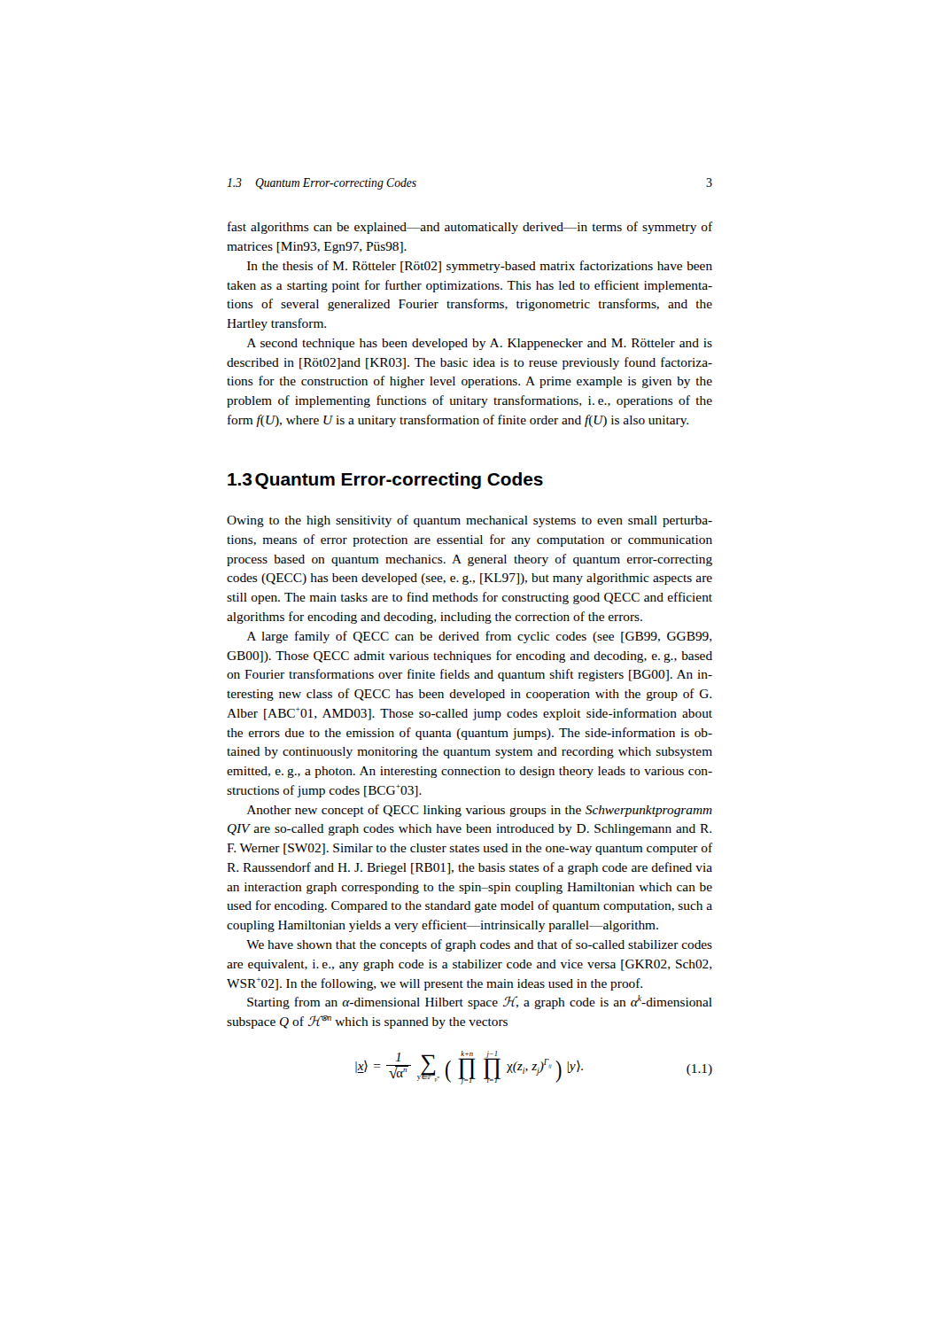1.3 Quantum Error-correcting Codes 3
fast algorithms can be explained—and automatically derived—in terms of symmetry of matrices [Min93, Egn97, Püs98].
In the thesis of M. Rötteler [Röt02] symmetry-based matrix factorizations have been taken as a starting point for further optimizations. This has led to efficient implementations of several generalized Fourier transforms, trigonometric transforms, and the Hartley transform.
A second technique has been developed by A. Klappenecker and M. Rötteler and is described in [Röt02]and [KR03]. The basic idea is to reuse previously found factorizations for the construction of higher level operations. A prime example is given by the problem of implementing functions of unitary transformations, i. e., operations of the form f(U), where U is a unitary transformation of finite order and f(U) is also unitary.
1.3 Quantum Error-correcting Codes
Owing to the high sensitivity of quantum mechanical systems to even small perturbations, means of error protection are essential for any computation or communication process based on quantum mechanics. A general theory of quantum error-correcting codes (QECC) has been developed (see, e. g., [KL97]), but many algorithmic aspects are still open. The main tasks are to find methods for constructing good QECC and efficient algorithms for encoding and decoding, including the correction of the errors.
A large family of QECC can be derived from cyclic codes (see [GB99, GGB99, GB00]). Those QECC admit various techniques for encoding and decoding, e. g., based on Fourier transformations over finite fields and quantum shift registers [BG00]. An interesting new class of QECC has been developed in cooperation with the group of G. Alber [ABC+01, AMD03]. Those so-called jump codes exploit side-information about the errors due to the emission of quanta (quantum jumps). The side-information is obtained by continuously monitoring the quantum system and recording which subsystem emitted, e. g., a photon. An interesting connection to design theory leads to various constructions of jump codes [BCG+03].
Another new concept of QECC linking various groups in the Schwerpunktprogramm QIV are so-called graph codes which have been introduced by D. Schlingemann and R. F. Werner [SW02]. Similar to the cluster states used in the one-way quantum computer of R. Raussendorf and H. J. Briegel [RB01], the basis states of a graph code are defined via an interaction graph corresponding to the spin–spin coupling Hamiltonian which can be used for encoding. Compared to the standard gate model of quantum computation, such a coupling Hamiltonian yields a very efficient—intrinsically parallel—algorithm.
We have shown that the concepts of graph codes and that of so-called stabilizer codes are equivalent, i. e., any graph code is a stabilizer code and vice versa [GKR02, Sch02, WSR+02]. In the following, we will present the main ideas used in the proof.
Starting from an α-dimensional Hilbert space ℋ, a graph code is an αk-dimensional subspace Q of ℋ⊗n which is spanned by the vectors
|x⟩ = 1 αn ∑y∈𝔽npm ( k+n∏j=1 j−1∏i=1 χ(zi, zj)Γij ) |y⟩. (1.1)